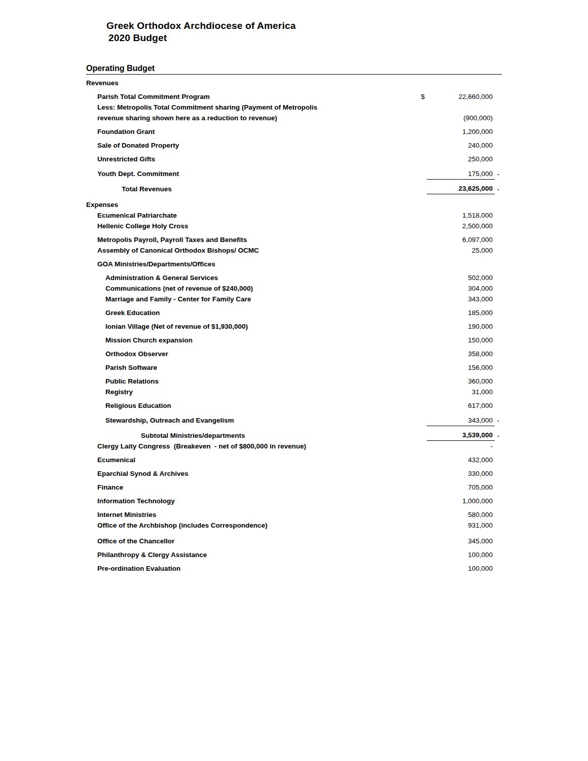Greek Orthodox Archdiocese of America
2020 Budget
Operating Budget
| Revenues | | | |
| Parish Total Commitment Program | $ | 22,660,000 | |
| Less: Metropolis Total Commitment sharing (Payment of Metropolis | | | |
| revenue sharing shown here as a reduction to revenue) | | (900,000) | |
| Foundation Grant | | 1,200,000 | |
| Sale of Donated Property | | 240,000 | |
| Unrestricted Gifts | | 250,000 | |
| Youth Dept. Commitment | | 175,000 | . |
| Total Revenues | | 23,625,000 | . |
| Expenses | | | |
| Ecumenical Patriarchate | | 1,518,000 | |
| Hellenic College Holy Cross | | 2,500,000 | |
| Metropolis Payroll, Payroll Taxes and Benefits | | 6,097,000 | |
| Assembly of Canonical Orthodox Bishops/ OCMC | | 25,000 | |
| GOA Ministries/Departments/Offices | | | |
| Administration & General Services | | 502,000 | |
| Communications (net of revenue of $240,000) | | 304,000 | |
| Marriage and Family - Center for Family Care | | 343,000 | |
| Greek Education | | 185,000 | |
| Ionian Village (Net of revenue of $1,930,000) | | 190,000 | |
| Mission Church expansion | | 150,000 | |
| Orthodox Observer | | 358,000 | |
| Parish Software | | 156,000 | |
| Public Relations | | 360,000 | |
| Registry | | 31,000 | |
| Religious Education | | 617,000 | |
| Stewardship, Outreach and Evangelism | | 343,000 | . |
| Subtotal Ministries/departments | | 3,539,000 | . |
| Clergy Laity Congress (Breakeven - net of $800,000 in revenue) | | - | |
| Ecumenical | | 432,000 | |
| Eparchial Synod & Archives | | 330,000 | |
| Finance | | 705,000 | |
| Information Technology | | 1,000,000 | |
| Internet Ministries | | 580,000 | |
| Office of the Archbishop (includes Correspondence) | | 931,000 | |
| Office of the Chancellor | | 345,000 | |
| Philanthropy & Clergy Assistance | | 100,000 | |
| Pre-ordination Evaluation | | 100,000 | |